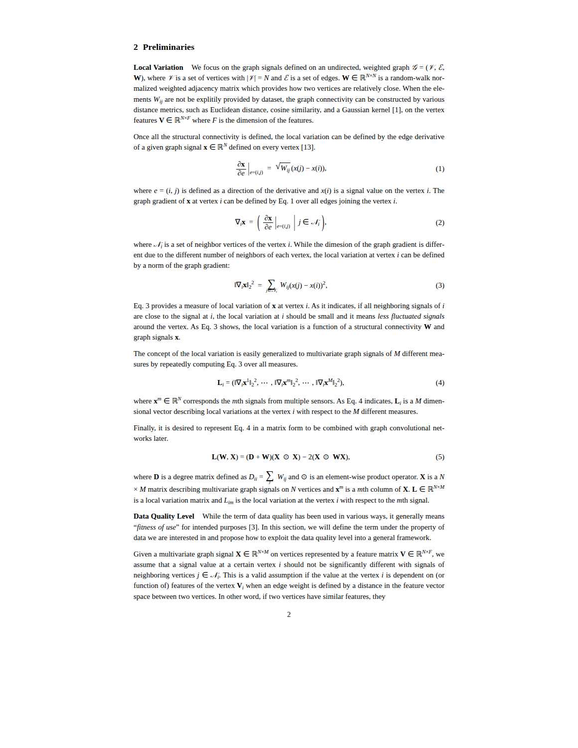2 Preliminaries
Local Variation We focus on the graph signals defined on an undirected, weighted graph 𝒢 = (𝒱, ℰ, W), where 𝒱 is a set of vertices with |𝒱| = N and ℰ is a set of edges. W ∈ ℝN×N is a random-walk normalized weighted adjacency matrix which provides how two vertices are relatively close. When the elements Wij are not be explitily provided by dataset, the graph connectivity can be constructed by various distance metrics, such as Euclidean distance, cosine similarity, and a Gaussian kernel [1], on the vertex features V ∈ ℝN×F where F is the dimension of the features.
Once all the structural connectivity is defined, the local variation can be defined by the edge derivative of a given graph signal x ∈ ℝN defined on every vertex [13].
∂x∂e|e=(i,j) = Wij(x(j) − x(i)),
(1)
where e = (i, j) is defined as a direction of the derivative and x(i) is a signal value on the vertex i. The graph gradient of x at vertex i can be defined by Eq. 1 over all edges joining the vertex i.
∇ix = ( ∂x∂e|e=(i,j) | j ∈ 𝒩i ),
(2)
where 𝒩i is a set of neighbor vertices of the vertex i. While the dimesion of the graph gradient is different due to the different number of neighbors of each vertex, the local variation at vertex i can be defined by a norm of the graph gradient:
‖∇ix‖22 = ∑j∈𝒩i Wij(x(j) − x(i))2,
(3)
Eq. 3 provides a measure of local variation of x at vertex i. As it indicates, if all neighboring signals of i are close to the signal at i, the local variation at i should be small and it means less fluctuated signals around the vertex. As Eq. 3 shows, the local variation is a function of a structural connectivity W and graph signals x.
The concept of the local variation is easily generalized to multivariate graph signals of M different measures by repeatedly computing Eq. 3 over all measures.
Li = (‖∇ix1‖22, ⋯ , ‖∇ixm‖22, ⋯ , ‖∇ixM‖22),
(4)
where xm ∈ ℝN corresponds the mth signals from multiple sensors. As Eq. 4 indicates, Li is a M dimensional vector describing local variations at the vertex i with respect to the M different measures.
Finally, it is desired to represent Eq. 4 in a matrix form to be combined with graph convolutional networks later.
L(W, X) = (D + W)(X ⊙ X) − 2(X ⊙ WX),
(5)
where D is a degree matrix defined as Dii = ∑j Wij and ⊙ is an element-wise product operator. X is a N × M matrix describing multivariate graph signals on N vertices and xm is a mth column of X. L ∈ ℝN×M is a local variation matrix and Lim is the local variation at the vertex i with respect to the mth signal.
Data Quality Level While the term of data quality has been used in various ways, it generally means “fitness of use” for intended purposes [3]. In this section, we will define the term under the property of data we are interested in and propose how to exploit the data quality level into a general framework.
Given a multivariate graph signal X ∈ ℝN×M on vertices represented by a feature matrix V ∈ ℝN×F, we assume that a signal value at a certain vertex i should not be significantly different with signals of neighboring vertices j ∈ 𝒩i. This is a valid assumption if the value at the vertex i is dependent on (or function of) features of the vertex Vi when an edge weight is defined by a distance in the feature vector space between two vertices. In other word, if two vertices have similar features, they
2